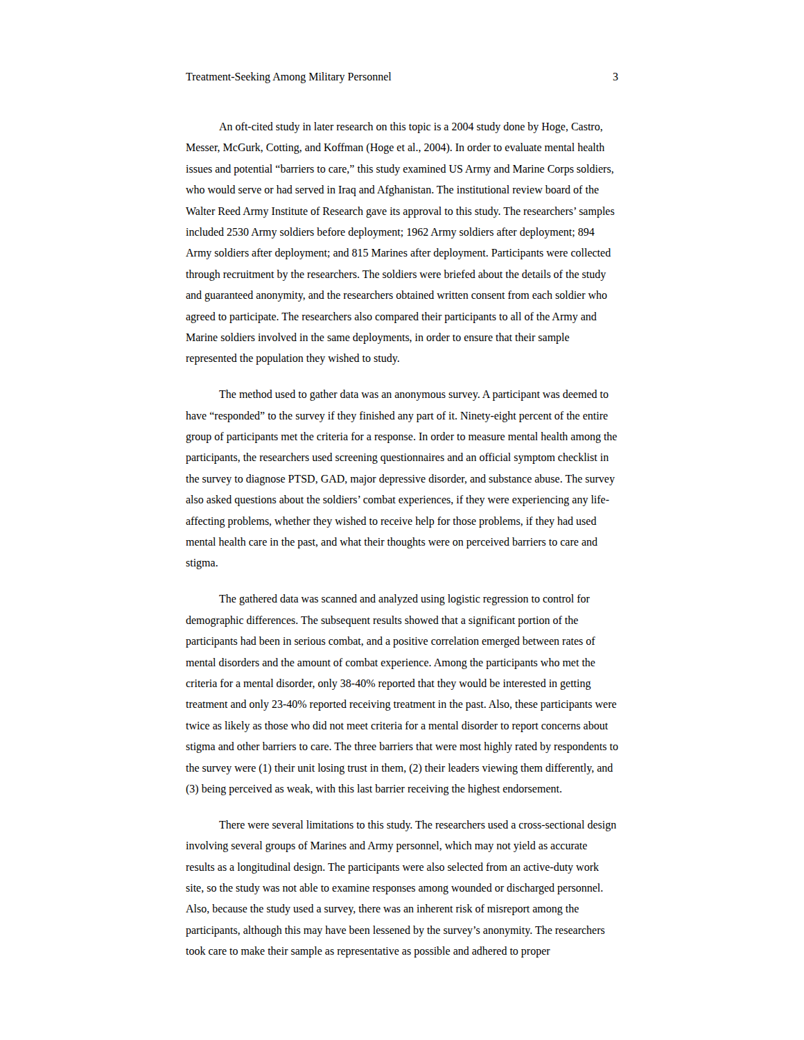Treatment-Seeking Among Military Personnel 3
An oft-cited study in later research on this topic is a 2004 study done by Hoge, Castro, Messer, McGurk, Cotting, and Koffman (Hoge et al., 2004). In order to evaluate mental health issues and potential “barriers to care,” this study examined US Army and Marine Corps soldiers, who would serve or had served in Iraq and Afghanistan. The institutional review board of the Walter Reed Army Institute of Research gave its approval to this study. The researchers’ samples included 2530 Army soldiers before deployment; 1962 Army soldiers after deployment; 894 Army soldiers after deployment; and 815 Marines after deployment. Participants were collected through recruitment by the researchers. The soldiers were briefed about the details of the study and guaranteed anonymity, and the researchers obtained written consent from each soldier who agreed to participate. The researchers also compared their participants to all of the Army and Marine soldiers involved in the same deployments, in order to ensure that their sample represented the population they wished to study.
The method used to gather data was an anonymous survey. A participant was deemed to have “responded” to the survey if they finished any part of it. Ninety-eight percent of the entire group of participants met the criteria for a response. In order to measure mental health among the participants, the researchers used screening questionnaires and an official symptom checklist in the survey to diagnose PTSD, GAD, major depressive disorder, and substance abuse. The survey also asked questions about the soldiers’ combat experiences, if they were experiencing any life-affecting problems, whether they wished to receive help for those problems, if they had used mental health care in the past, and what their thoughts were on perceived barriers to care and stigma.
The gathered data was scanned and analyzed using logistic regression to control for demographic differences. The subsequent results showed that a significant portion of the participants had been in serious combat, and a positive correlation emerged between rates of mental disorders and the amount of combat experience. Among the participants who met the criteria for a mental disorder, only 38-40% reported that they would be interested in getting treatment and only 23-40% reported receiving treatment in the past. Also, these participants were twice as likely as those who did not meet criteria for a mental disorder to report concerns about stigma and other barriers to care. The three barriers that were most highly rated by respondents to the survey were (1) their unit losing trust in them, (2) their leaders viewing them differently, and (3) being perceived as weak, with this last barrier receiving the highest endorsement.
There were several limitations to this study. The researchers used a cross-sectional design involving several groups of Marines and Army personnel, which may not yield as accurate results as a longitudinal design. The participants were also selected from an active-duty work site, so the study was not able to examine responses among wounded or discharged personnel. Also, because the study used a survey, there was an inherent risk of misreport among the participants, although this may have been lessened by the survey’s anonymity. The researchers took care to make their sample as representative as possible and adhered to proper